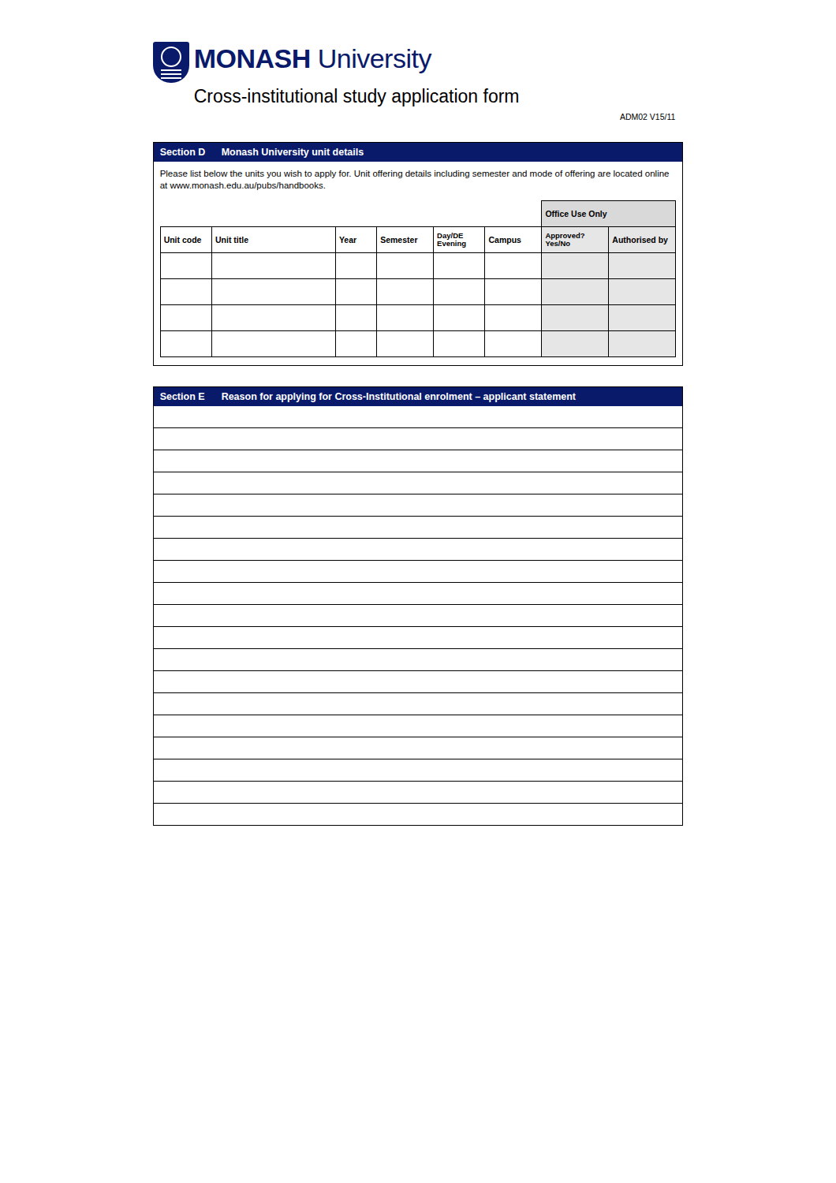MONASH University
Cross-institutional study application form
ADM02 V15/11
Section DMonash University unit details
Please list below the units you wish to apply for. Unit offering details including semester and mode of offering are located online at www.monash.edu.au/pubs/handbooks.
| | | | | | | Office Use Only |
| Unit code | Unit title | Year | Semester | Day/DE Evening | Campus | Approved? Yes/No | Authorised by |
Section EReason for applying for Cross-Institutional enrolment – applicant statement